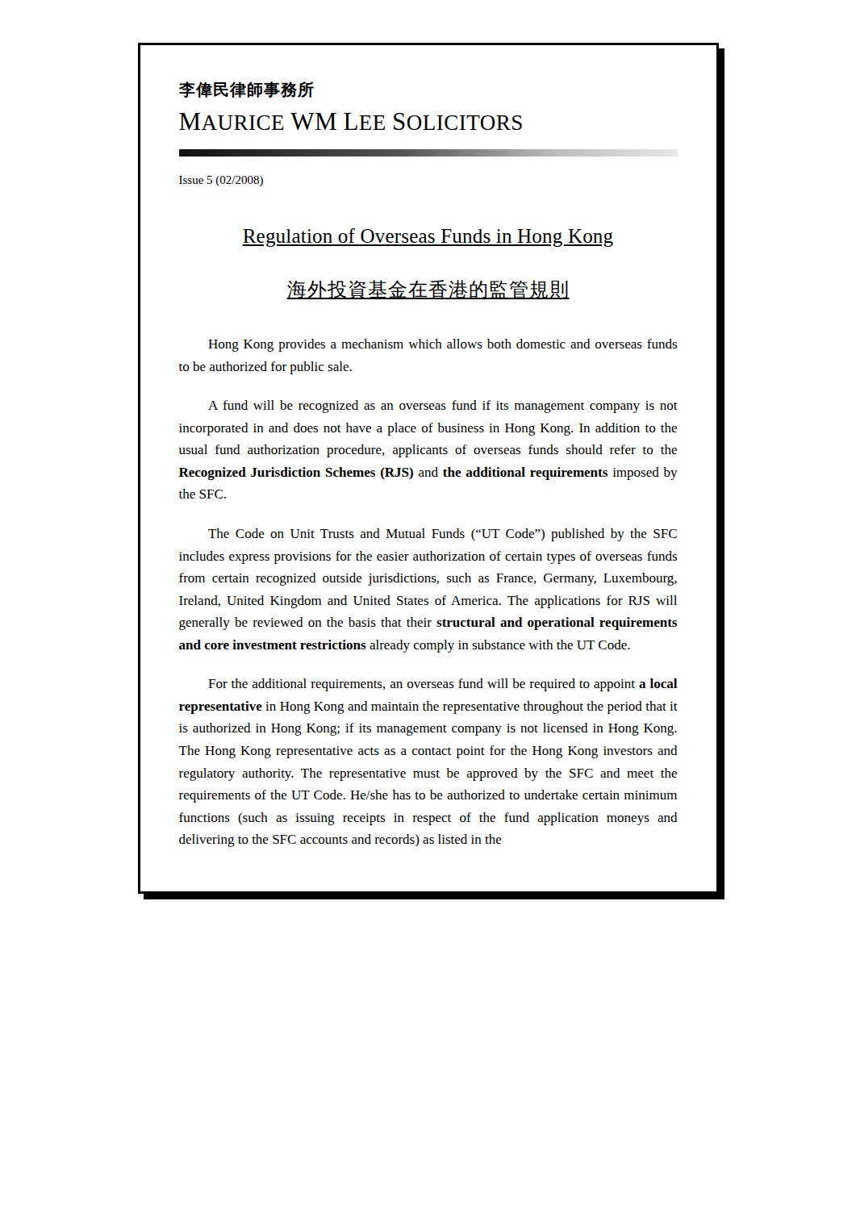李偉民律師事務所
MAURICE WM LEE SOLICITORS
Issue 5 (02/2008)
Regulation of Overseas Funds in Hong Kong
海外投資基金在香港的監管規則
Hong Kong provides a mechanism which allows both domestic and overseas funds to be authorized for public sale.
A fund will be recognized as an overseas fund if its management company is not incorporated in and does not have a place of business in Hong Kong. In addition to the usual fund authorization procedure, applicants of overseas funds should refer to the Recognized Jurisdiction Schemes (RJS) and the additional requirements imposed by the SFC.
The Code on Unit Trusts and Mutual Funds (“UT Code”) published by the SFC includes express provisions for the easier authorization of certain types of overseas funds from certain recognized outside jurisdictions, such as France, Germany, Luxembourg, Ireland, United Kingdom and United States of America. The applications for RJS will generally be reviewed on the basis that their structural and operational requirements and core investment restrictions already comply in substance with the UT Code.
For the additional requirements, an overseas fund will be required to appoint a local representative in Hong Kong and maintain the representative throughout the period that it is authorized in Hong Kong; if its management company is not licensed in Hong Kong. The Hong Kong representative acts as a contact point for the Hong Kong investors and regulatory authority. The representative must be approved by the SFC and meet the requirements of the UT Code. He/she has to be authorized to undertake certain minimum functions (such as issuing receipts in respect of the fund application moneys and delivering to the SFC accounts and records) as listed in the